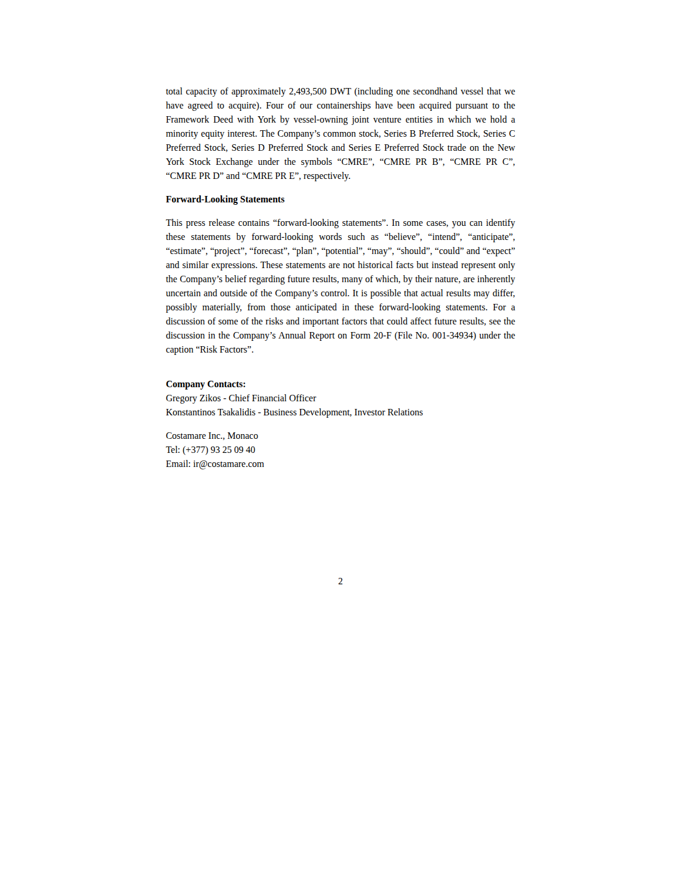total capacity of approximately 2,493,500 DWT (including one secondhand vessel that we have agreed to acquire). Four of our containerships have been acquired pursuant to the Framework Deed with York by vessel-owning joint venture entities in which we hold a minority equity interest. The Company’s common stock, Series B Preferred Stock, Series C Preferred Stock, Series D Preferred Stock and Series E Preferred Stock trade on the New York Stock Exchange under the symbols “CMRE”, “CMRE PR B”, “CMRE PR C”, “CMRE PR D” and “CMRE PR E”, respectively.
Forward-Looking Statements
This press release contains “forward-looking statements”. In some cases, you can identify these statements by forward-looking words such as “believe”, “intend”, “anticipate”, “estimate”, “project”, “forecast”, “plan”, “potential”, “may”, “should”, “could” and “expect” and similar expressions. These statements are not historical facts but instead represent only the Company’s belief regarding future results, many of which, by their nature, are inherently uncertain and outside of the Company’s control. It is possible that actual results may differ, possibly materially, from those anticipated in these forward-looking statements. For a discussion of some of the risks and important factors that could affect future results, see the discussion in the Company’s Annual Report on Form 20-F (File No. 001-34934) under the caption “Risk Factors”.
Company Contacts:
Gregory Zikos - Chief Financial Officer
Konstantinos Tsakalidis - Business Development, Investor Relations
Costamare Inc., Monaco
Tel: (+377) 93 25 09 40
Email: ir@costamare.com
2